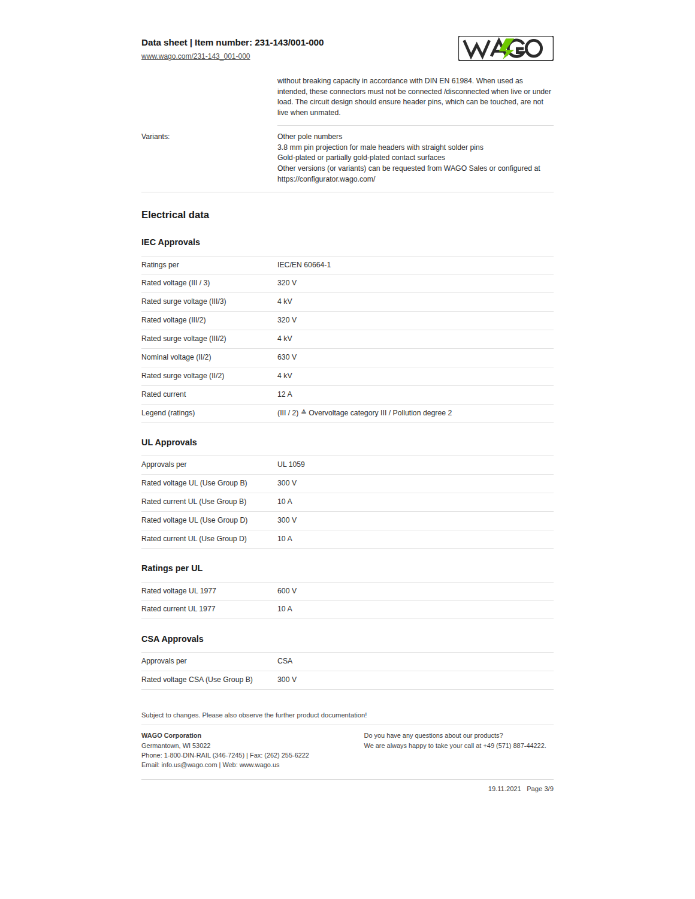Data sheet | Item number: 231-143/001-000
www.wago.com/231-143_001-000
without breaking capacity in accordance with DIN EN 61984. When used as intended, these connectors must not be connected /disconnected when live or under load. The circuit design should ensure header pins, which can be touched, are not live when unmated.
Variants:
Other pole numbers
3.8 mm pin projection for male headers with straight solder pins
Gold-plated or partially gold-plated contact surfaces
Other versions (or variants) can be requested from WAGO Sales or configured at https://configurator.wago.com/
Electrical data
IEC Approvals
| Ratings per | IEC/EN 60664-1 |
| Rated voltage (III / 3) | 320 V |
| Rated surge voltage (III/3) | 4 kV |
| Rated voltage (III/2) | 320 V |
| Rated surge voltage (III/2) | 4 kV |
| Nominal voltage (II/2) | 630 V |
| Rated surge voltage (II/2) | 4 kV |
| Rated current | 12 A |
| Legend (ratings) | (III / 2) ≙ Overvoltage category III / Pollution degree 2 |
UL Approvals
| Approvals per | UL 1059 |
| Rated voltage UL (Use Group B) | 300 V |
| Rated current UL (Use Group B) | 10 A |
| Rated voltage UL (Use Group D) | 300 V |
| Rated current UL (Use Group D) | 10 A |
Ratings per UL
| Rated voltage UL 1977 | 600 V |
| Rated current UL 1977 | 10 A |
CSA Approvals
| Approvals per | CSA |
| Rated voltage CSA (Use Group B) | 300 V |
Subject to changes. Please also observe the further product documentation!
WAGO Corporation
Germantown, WI 53022
Phone: 1-800-DIN-RAIL (346-7245) | Fax: (262) 255-6222
Email: info.us@wago.com | Web: www.wago.us
Do you have any questions about our products?
We are always happy to take your call at +49 (571) 887-44222.
19.11.2021 Page 3/9